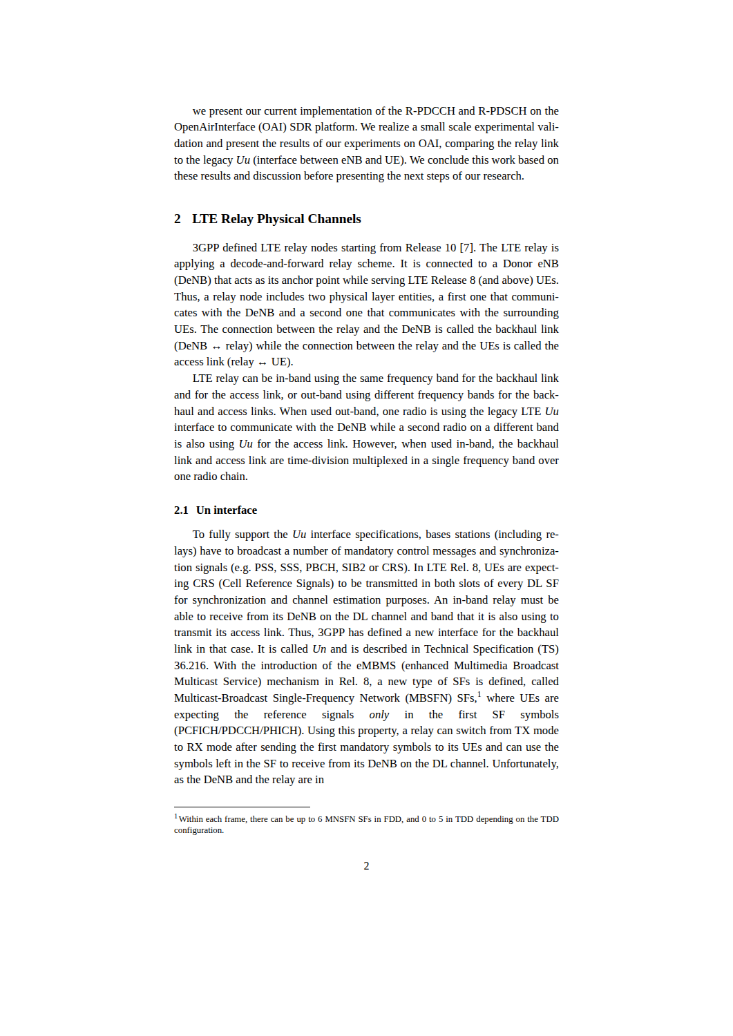we present our current implementation of the R-PDCCH and R-PDSCH on the OpenAirInterface (OAI) SDR platform. We realize a small scale experimental validation and present the results of our experiments on OAI, comparing the relay link to the legacy Uu (interface between eNB and UE). We conclude this work based on these results and discussion before presenting the next steps of our research.
2 LTE Relay Physical Channels
3GPP defined LTE relay nodes starting from Release 10 [7]. The LTE relay is applying a decode-and-forward relay scheme. It is connected to a Donor eNB (DeNB) that acts as its anchor point while serving LTE Release 8 (and above) UEs. Thus, a relay node includes two physical layer entities, a first one that communicates with the DeNB and a second one that communicates with the surrounding UEs. The connection between the relay and the DeNB is called the backhaul link (DeNB ↔ relay) while the connection between the relay and the UEs is called the access link (relay ↔ UE).
LTE relay can be in-band using the same frequency band for the backhaul link and for the access link, or out-band using different frequency bands for the backhaul and access links. When used out-band, one radio is using the legacy LTE Uu interface to communicate with the DeNB while a second radio on a different band is also using Uu for the access link. However, when used in-band, the backhaul link and access link are time-division multiplexed in a single frequency band over one radio chain.
2.1 Un interface
To fully support the Uu interface specifications, bases stations (including relays) have to broadcast a number of mandatory control messages and synchronization signals (e.g. PSS, SSS, PBCH, SIB2 or CRS). In LTE Rel. 8, UEs are expecting CRS (Cell Reference Signals) to be transmitted in both slots of every DL SF for synchronization and channel estimation purposes. An in-band relay must be able to receive from its DeNB on the DL channel and band that it is also using to transmit its access link. Thus, 3GPP has defined a new interface for the backhaul link in that case. It is called Un and is described in Technical Specification (TS) 36.216. With the introduction of the eMBMS (enhanced Multimedia Broadcast Multicast Service) mechanism in Rel. 8, a new type of SFs is defined, called Multicast-Broadcast Single-Frequency Network (MBSFN) SFs,1 where UEs are expecting the reference signals only in the first SF symbols (PCFICH/PDCCH/PHICH). Using this property, a relay can switch from TX mode to RX mode after sending the first mandatory symbols to its UEs and can use the symbols left in the SF to receive from its DeNB on the DL channel. Unfortunately, as the DeNB and the relay are in
1 Within each frame, there can be up to 6 MNSFN SFs in FDD, and 0 to 5 in TDD depending on the TDD configuration.
2